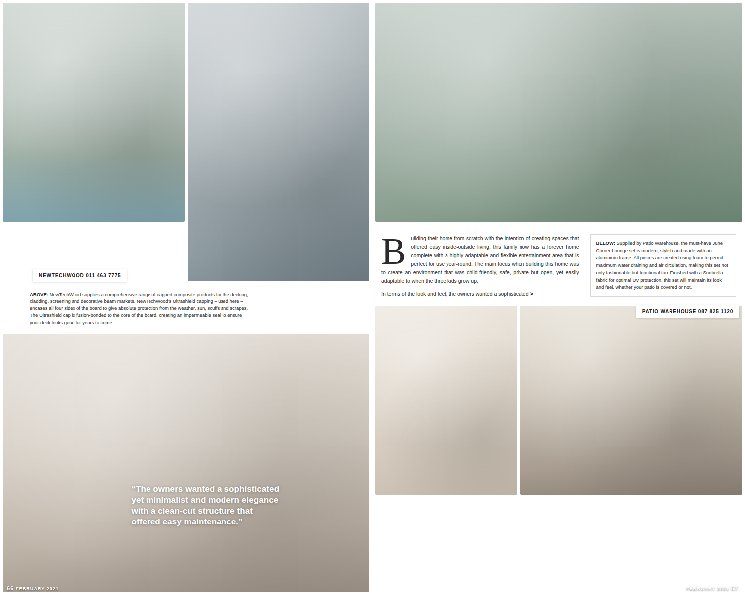NEWTECHWOOD 011 463 7775
ABOVE: NewTechWood supplies a comprehensive range of capped composite products for the decking, cladding, screening and decorative beam markets. NewTechWood’s Ultrashield capping – used here – encases all four sides of the board to give absolute protection from the weather, sun, scuffs and scrapes. The Ultrashield cap is fusion-bonded to the core of the board, creating an impermeable seal to ensure your deck looks good for years to come.
“The owners wanted a sophisticated yet minimalist and modern elegance with a clean-cut structure that offered easy maintenance.”
66 FEBRUARY 2021
Building their home from scratch with the intention of creating spaces that offered easy inside-outside living, this family now has a forever home complete with a highly adaptable and flexible entertainment area that is perfect for use year-round. The main focus when building this home was to create an environment that was child-friendly, safe, private but open, yet easily adaptable to when the three kids grow up.
In terms of the look and feel, the owners wanted a sophisticated >
BELOW: Supplied by Patio Warehouse, the must-have June Corner Lounge set is modern, stylish and made with an aluminium frame. All pieces are created using foam to permit maximum water draining and air circulation, making this set not only fashionable but functional too. Finished with a Sunbrella fabric for optimal UV protection, this set will maintain its look and feel, whether your patio is covered or not.
PATIO WAREHOUSE 087 825 1120
FEBRUARY 2021 67